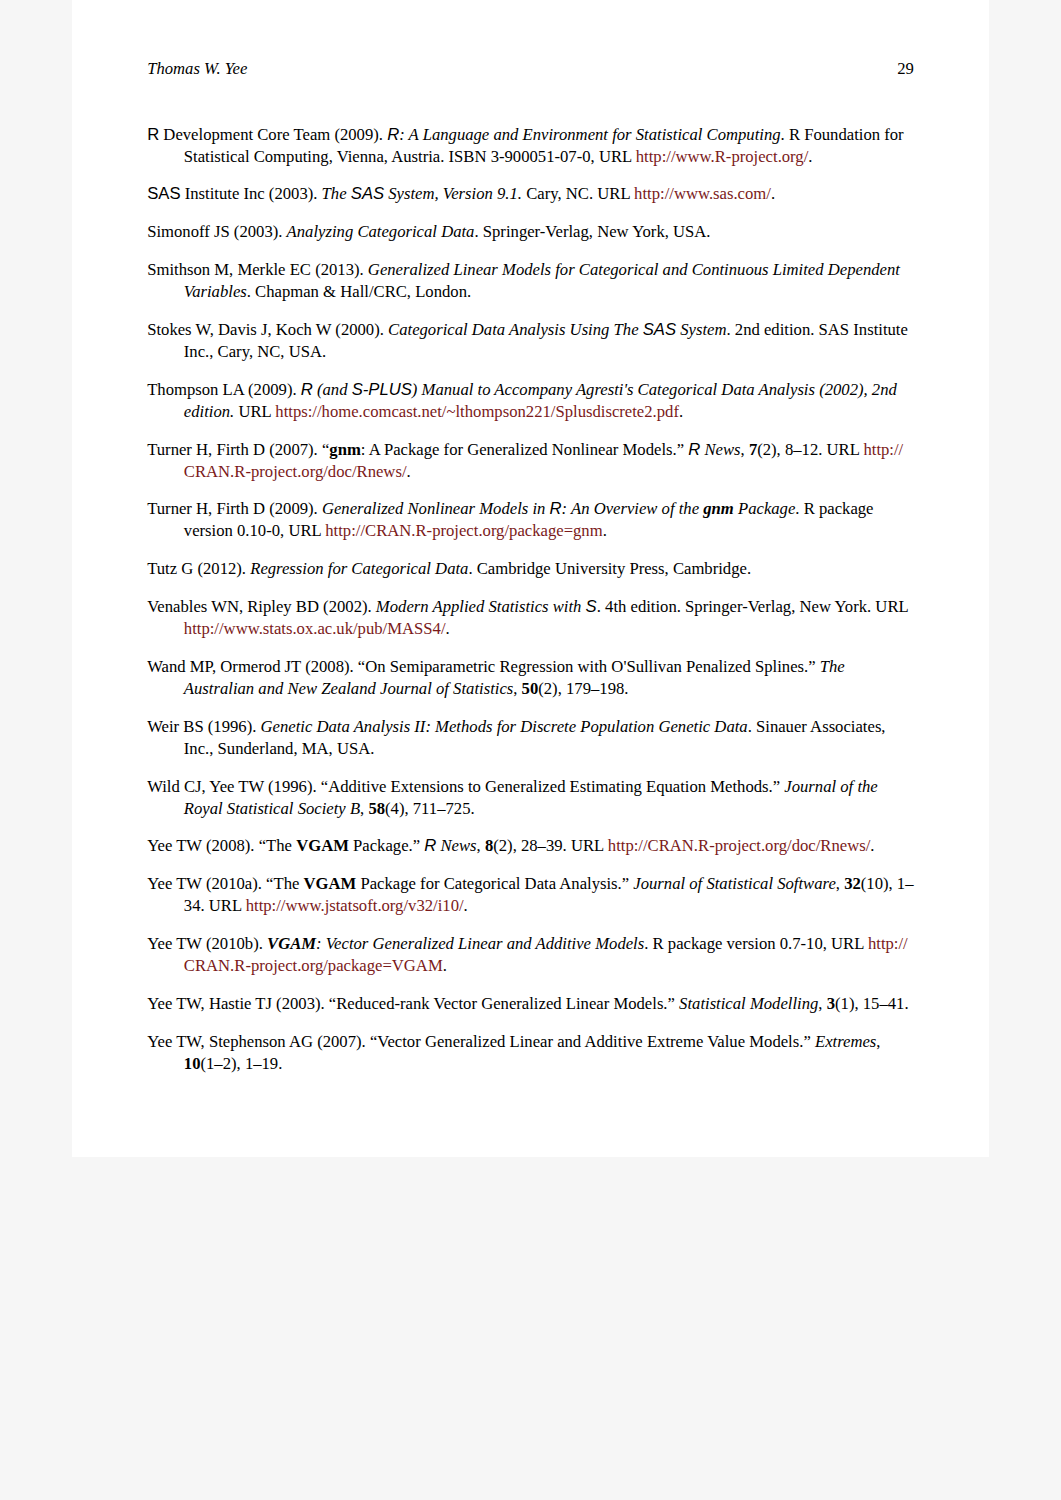Thomas W. Yee 29
R Development Core Team (2009). R: A Language and Environment for Statistical Computing. R Foundation for Statistical Computing, Vienna, Austria. ISBN 3-900051-07-0, URL http://www.R-project.org/.
SAS Institute Inc (2003). The SAS System, Version 9.1. Cary, NC. URL http://www.sas.com/.
Simonoff JS (2003). Analyzing Categorical Data. Springer-Verlag, New York, USA.
Smithson M, Merkle EC (2013). Generalized Linear Models for Categorical and Continuous Limited Dependent Variables. Chapman & Hall/CRC, London.
Stokes W, Davis J, Koch W (2000). Categorical Data Analysis Using The SAS System. 2nd edition. SAS Institute Inc., Cary, NC, USA.
Thompson LA (2009). R (and S-PLUS) Manual to Accompany Agresti's Categorical Data Analysis (2002), 2nd edition. URL https://home.comcast.net/~lthompson221/Splusdiscrete2.pdf.
Turner H, Firth D (2007). “gnm: A Package for Generalized Nonlinear Models.” R News, 7(2), 8–12. URL http://CRAN.R-project.org/doc/Rnews/.
Turner H, Firth D (2009). Generalized Nonlinear Models in R: An Overview of the gnm Package. R package version 0.10-0, URL http://CRAN.R-project.org/package=gnm.
Tutz G (2012). Regression for Categorical Data. Cambridge University Press, Cambridge.
Venables WN, Ripley BD (2002). Modern Applied Statistics with S. 4th edition. Springer-Verlag, New York. URL http://www.stats.ox.ac.uk/pub/MASS4/.
Wand MP, Ormerod JT (2008). “On Semiparametric Regression with O'Sullivan Penalized Splines.” The Australian and New Zealand Journal of Statistics, 50(2), 179–198.
Weir BS (1996). Genetic Data Analysis II: Methods for Discrete Population Genetic Data. Sinauer Associates, Inc., Sunderland, MA, USA.
Wild CJ, Yee TW (1996). “Additive Extensions to Generalized Estimating Equation Methods.” Journal of the Royal Statistical Society B, 58(4), 711–725.
Yee TW (2008). “The VGAM Package.” R News, 8(2), 28–39. URL http://CRAN.R-project.org/doc/Rnews/.
Yee TW (2010a). “The VGAM Package for Categorical Data Analysis.” Journal of Statistical Software, 32(10), 1–34. URL http://www.jstatsoft.org/v32/i10/.
Yee TW (2010b). VGAM: Vector Generalized Linear and Additive Models. R package version 0.7-10, URL http://CRAN.R-project.org/package=VGAM.
Yee TW, Hastie TJ (2003). “Reduced-rank Vector Generalized Linear Models.” Statistical Modelling, 3(1), 15–41.
Yee TW, Stephenson AG (2007). “Vector Generalized Linear and Additive Extreme Value Models.” Extremes, 10(1–2), 1–19.